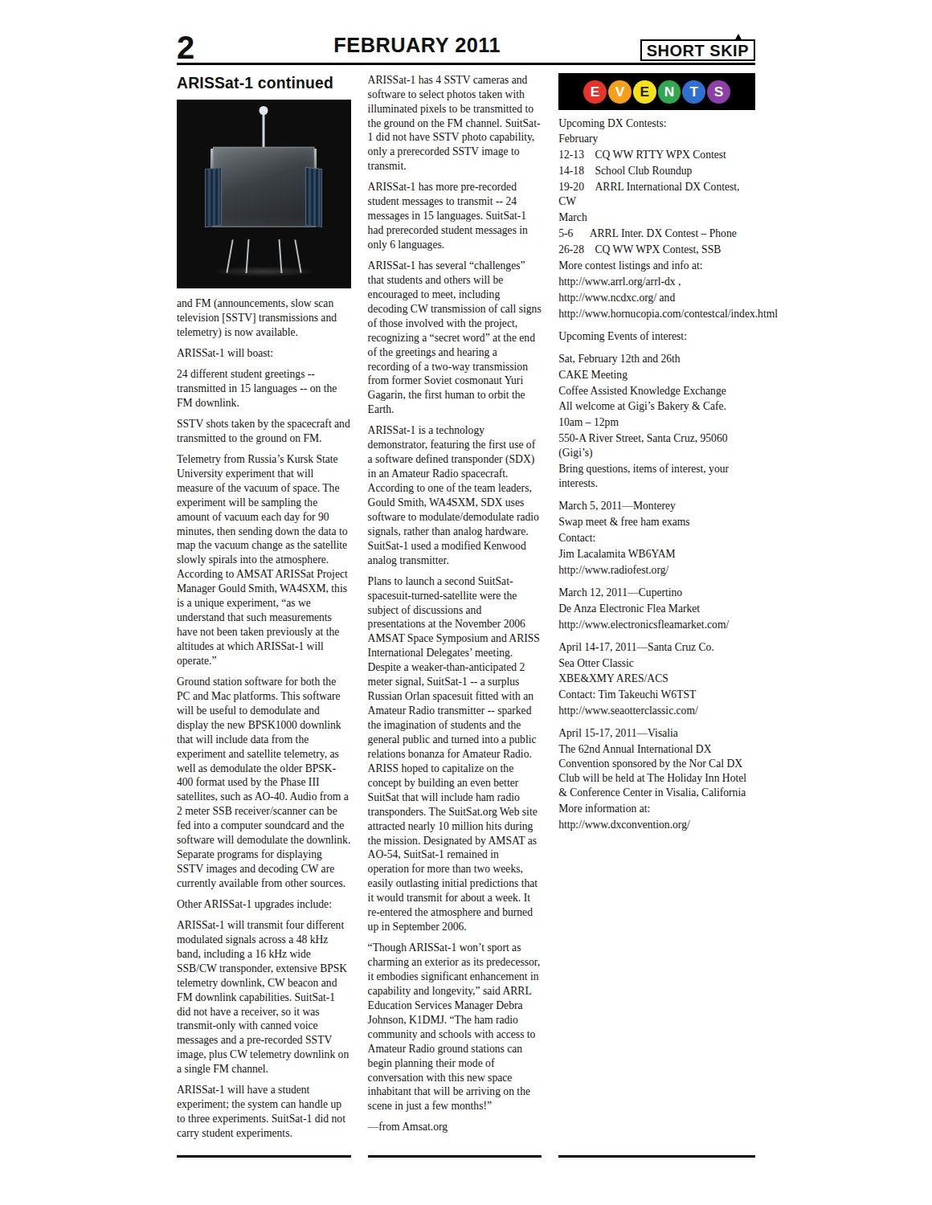2
FEBRUARY 2011
SHORT SKIP
ARISSat-1 continued
and FM (announcements, slow scan television [SSTV] transmissions and telemetry) is now available.
ARISSat-1 will boast:
24 different student greetings -- transmitted in 15 languages -- on the FM downlink.
SSTV shots taken by the spacecraft and transmitted to the ground on FM.
Telemetry from Russia’s Kursk State University experiment that will measure of the vacuum of space. The experiment will be sampling the amount of vacuum each day for 90 minutes, then sending down the data to map the vacuum change as the satellite slowly spirals into the atmosphere. According to AMSAT ARISSat Project Manager Gould Smith, WA4SXM, this is a unique experiment, “as we understand that such measurements have not been taken previously at the altitudes at which ARISSat-1 will operate.”
Ground station software for both the PC and Mac platforms. This software will be useful to demodulate and display the new BPSK1000 downlink that will include data from the experiment and satellite telemetry, as well as demodulate the older BPSK-400 format used by the Phase III satellites, such as AO-40. Audio from a 2 meter SSB receiver/scanner can be fed into a computer soundcard and the software will demodulate the downlink. Separate programs for displaying SSTV images and decoding CW are currently available from other sources.
Other ARISSat-1 upgrades include:
ARISSat-1 will transmit four different modulated signals across a 48 kHz band, including a 16 kHz wide SSB/CW transponder, extensive BPSK telemetry downlink, CW beacon and FM downlink capabilities. SuitSat-1 did not have a receiver, so it was transmit-only with canned voice messages and a pre-recorded SSTV image, plus CW telemetry downlink on a single FM channel.
ARISSat-1 will have a student experiment; the system can handle up to three experiments. SuitSat-1 did not carry student experiments.
ARISSat-1 has 4 SSTV cameras and software to select photos taken with illuminated pixels to be transmitted to the ground on the FM channel. SuitSat-1 did not have SSTV photo capability, only a prerecorded SSTV image to transmit.
ARISSat-1 has more pre-recorded student messages to transmit -- 24 messages in 15 languages. SuitSat-1 had prerecorded student messages in only 6 languages.
ARISSat-1 has several “challenges” that students and others will be encouraged to meet, including decoding CW transmission of call signs of those involved with the project, recognizing a “secret word” at the end of the greetings and hearing a recording of a two-way transmission from former Soviet cosmonaut Yuri Gagarin, the first human to orbit the Earth.
ARISSat-1 is a technology demonstrator, featuring the first use of a software defined transponder (SDX) in an Amateur Radio spacecraft. According to one of the team leaders, Gould Smith, WA4SXM, SDX uses software to modulate/demodulate radio signals, rather than analog hardware. SuitSat-1 used a modified Kenwood analog transmitter.
Plans to launch a second SuitSat-spacesuit-turned-satellite were the subject of discussions and presentations at the November 2006 AMSAT Space Symposium and ARISS International Delegates’ meeting. Despite a weaker-than-anticipated 2 meter signal, SuitSat-1 -- a surplus Russian Orlan spacesuit fitted with an Amateur Radio transmitter -- sparked the imagination of students and the general public and turned into a public relations bonanza for Amateur Radio. ARISS hoped to capitalize on the concept by building an even better SuitSat that will include ham radio transponders. The SuitSat.org Web site attracted nearly 10 million hits during the mission. Designated by AMSAT as AO-54, SuitSat-1 remained in operation for more than two weeks, easily outlasting initial predictions that it would transmit for about a week. It re-entered the atmosphere and burned up in September 2006.
“Though ARISSat-1 won’t sport as charming an exterior as its predecessor, it embodies significant enhancement in capability and longevity,” said ARRL Education Services Manager Debra Johnson, K1DMJ. “The ham radio community and schools with access to Amateur Radio ground stations can begin planning their mode of conversation with this new space inhabitant that will be arriving on the scene in just a few months!”
—from Amsat.org
EVENTS
Upcoming DX Contests:
February
12-13 CQ WW RTTY WPX Contest
14-18 School Club Roundup
19-20 ARRL International DX Contest, CW
March
5-6 ARRL Inter. DX Contest – Phone
26-28 CQ WW WPX Contest, SSB
More contest listings and info at:
http://www.arrl.org/arrl-dx ,
http://www.ncdxc.org/ and
http://www.hornucopia.com/contestcal/index.html
Upcoming Events of interest:
Sat, February 12th and 26th
CAKE Meeting
Coffee Assisted Knowledge Exchange
All welcome at Gigi’s Bakery & Cafe.
10am – 12pm
550-A River Street, Santa Cruz, 95060 (Gigi’s)
Bring questions, items of interest, your interests.
March 5, 2011—Monterey
Swap meet & free ham exams
Contact:
Jim Lacalamita WB6YAM
http://www.radiofest.org/
March 12, 2011—Cupertino
De Anza Electronic Flea Market
http://www.electronicsfleamarket.com/
April 14-17, 2011—Santa Cruz Co.
Sea Otter Classic
XBE&XMY ARES/ACS
Contact: Tim Takeuchi W6TST
http://www.seaotterclassic.com/
April 15-17, 2011—Visalia
The 62nd Annual International DX Convention sponsored by the Nor Cal DX Club will be held at The Holiday Inn Hotel & Conference Center in Visalia, California
More information at:
http://www.dxconvention.org/